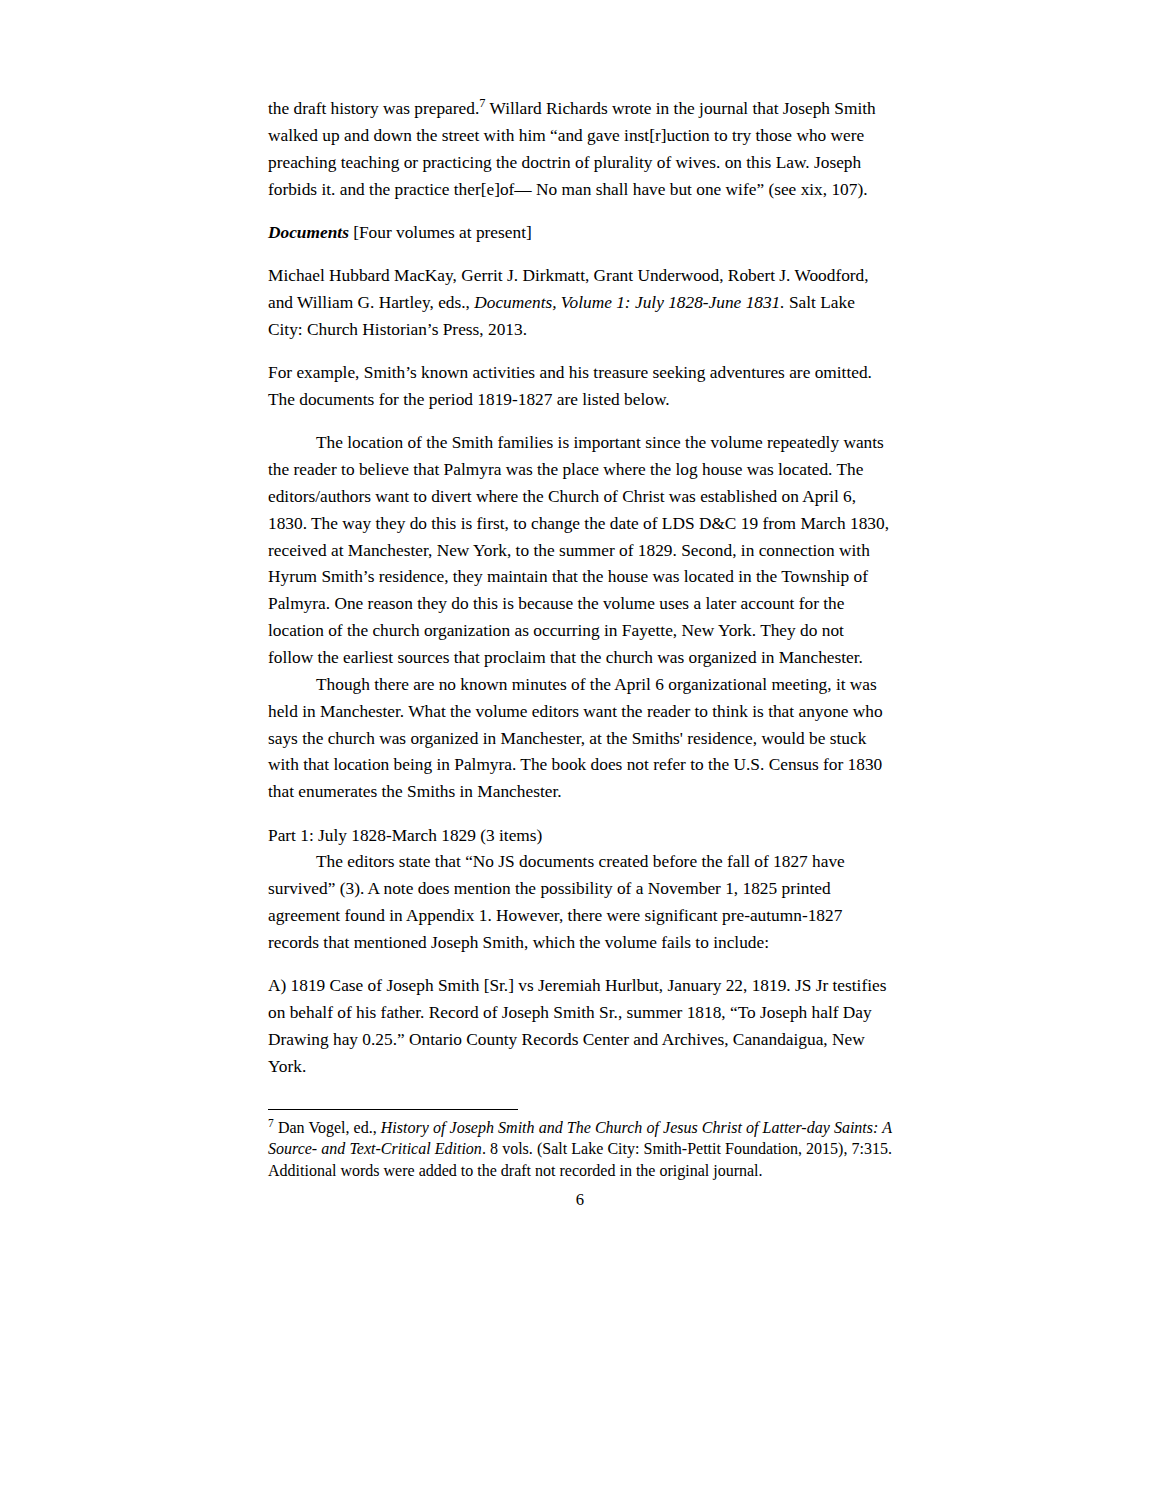the draft history was prepared.7 Willard Richards wrote in the journal that Joseph Smith walked up and down the street with him “and gave inst[r]uction to try those who were preaching teaching or practicing the doctrin of plurality of wives. on this Law. Joseph forbids it. and the practice ther[e]of— No man shall have but one wife” (see xix, 107).
Documents [Four volumes at present]
Michael Hubbard MacKay, Gerrit J. Dirkmatt, Grant Underwood, Robert J. Woodford, and William G. Hartley, eds., Documents, Volume 1: July 1828-June 1831. Salt Lake City: Church Historian’s Press, 2013.
For example, Smith’s known activities and his treasure seeking adventures are omitted. The documents for the period 1819-1827 are listed below.
The location of the Smith families is important since the volume repeatedly wants the reader to believe that Palmyra was the place where the log house was located. The editors/authors want to divert where the Church of Christ was established on April 6, 1830. The way they do this is first, to change the date of LDS D&C 19 from March 1830, received at Manchester, New York, to the summer of 1829. Second, in connection with Hyrum Smith’s residence, they maintain that the house was located in the Township of Palmyra. One reason they do this is because the volume uses a later account for the location of the church organization as occurring in Fayette, New York. They do not follow the earliest sources that proclaim that the church was organized in Manchester.
Though there are no known minutes of the April 6 organizational meeting, it was held in Manchester. What the volume editors want the reader to think is that anyone who says the church was organized in Manchester, at the Smiths' residence, would be stuck with that location being in Palmyra. The book does not refer to the U.S. Census for 1830 that enumerates the Smiths in Manchester.
Part 1: July 1828-March 1829 (3 items)
The editors state that “No JS documents created before the fall of 1827 have survived” (3). A note does mention the possibility of a November 1, 1825 printed agreement found in Appendix 1. However, there were significant pre-autumn-1827 records that mentioned Joseph Smith, which the volume fails to include:
A) 1819 Case of Joseph Smith [Sr.] vs Jeremiah Hurlbut, January 22, 1819. JS Jr testifies on behalf of his father. Record of Joseph Smith Sr., summer 1818, “To Joseph half Day Drawing hay 0.25.” Ontario County Records Center and Archives, Canandaigua, New York.
7 Dan Vogel, ed., History of Joseph Smith and The Church of Jesus Christ of Latter-day Saints: A Source- and Text-Critical Edition. 8 vols. (Salt Lake City: Smith-Pettit Foundation, 2015), 7:315. Additional words were added to the draft not recorded in the original journal.
6